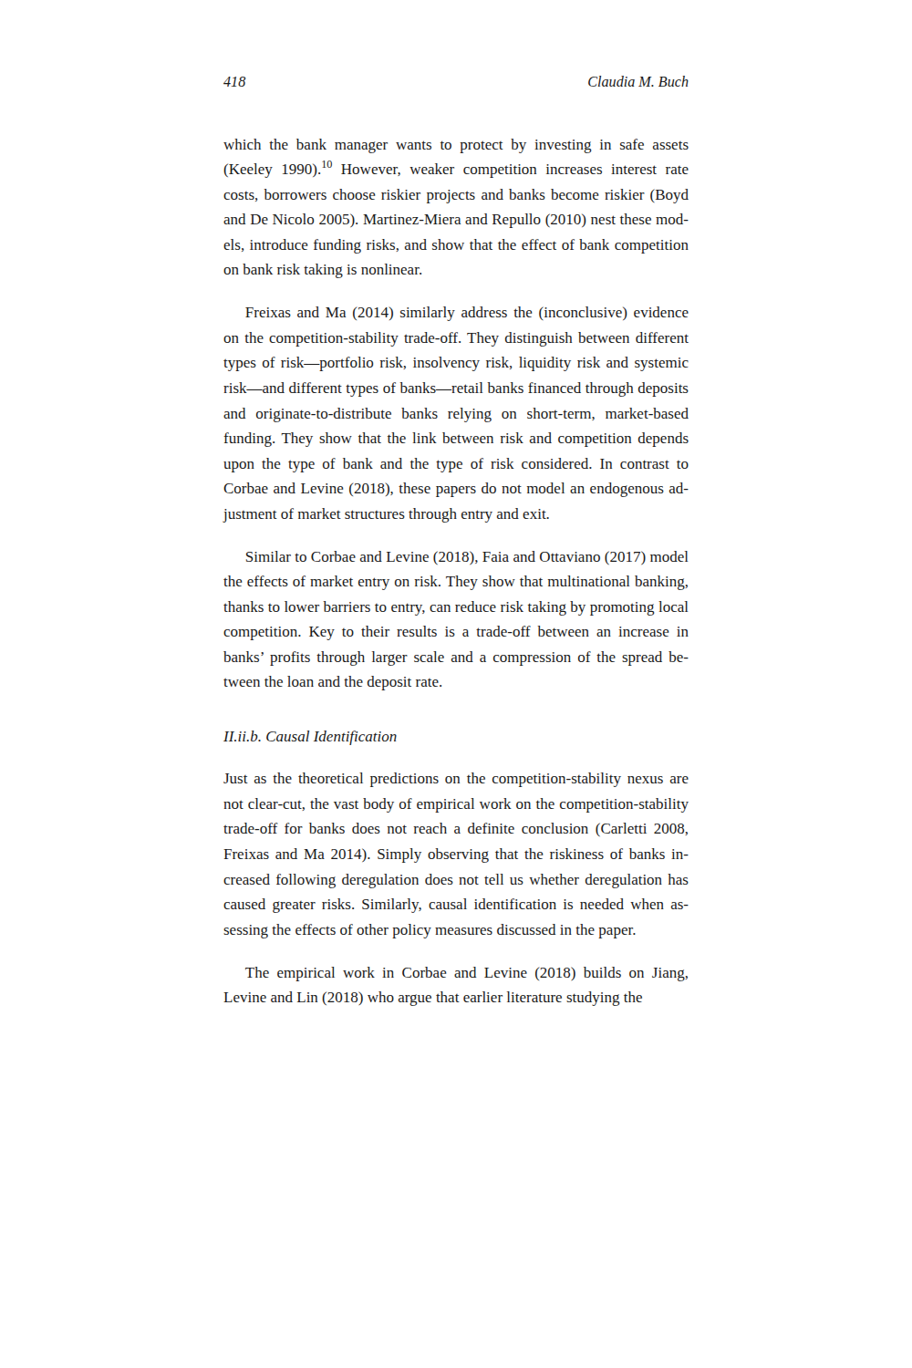418 Claudia M. Buch
which the bank manager wants to protect by investing in safe assets (Keeley 1990).10 However, weaker competition increases interest rate costs, borrowers choose riskier projects and banks become riskier (Boyd and De Nicolo 2005). Martinez-Miera and Repullo (2010) nest these models, introduce funding risks, and show that the effect of bank competition on bank risk taking is nonlinear.
Freixas and Ma (2014) similarly address the (inconclusive) evidence on the competition-stability trade-off. They distinguish between different types of risk—portfolio risk, insolvency risk, liquidity risk and systemic risk—and different types of banks—retail banks financed through deposits and originate-to-distribute banks relying on short-term, market-based funding. They show that the link between risk and competition depends upon the type of bank and the type of risk considered. In contrast to Corbae and Levine (2018), these papers do not model an endogenous adjustment of market structures through entry and exit.
Similar to Corbae and Levine (2018), Faia and Ottaviano (2017) model the effects of market entry on risk. They show that multinational banking, thanks to lower barriers to entry, can reduce risk taking by promoting local competition. Key to their results is a trade-off between an increase in banks’ profits through larger scale and a compression of the spread between the loan and the deposit rate.
II.ii.b. Causal Identification
Just as the theoretical predictions on the competition-stability nexus are not clear-cut, the vast body of empirical work on the competition-stability trade-off for banks does not reach a definite conclusion (Carletti 2008, Freixas and Ma 2014). Simply observing that the riskiness of banks increased following deregulation does not tell us whether deregulation has caused greater risks. Similarly, causal identification is needed when assessing the effects of other policy measures discussed in the paper.
The empirical work in Corbae and Levine (2018) builds on Jiang, Levine and Lin (2018) who argue that earlier literature studying the